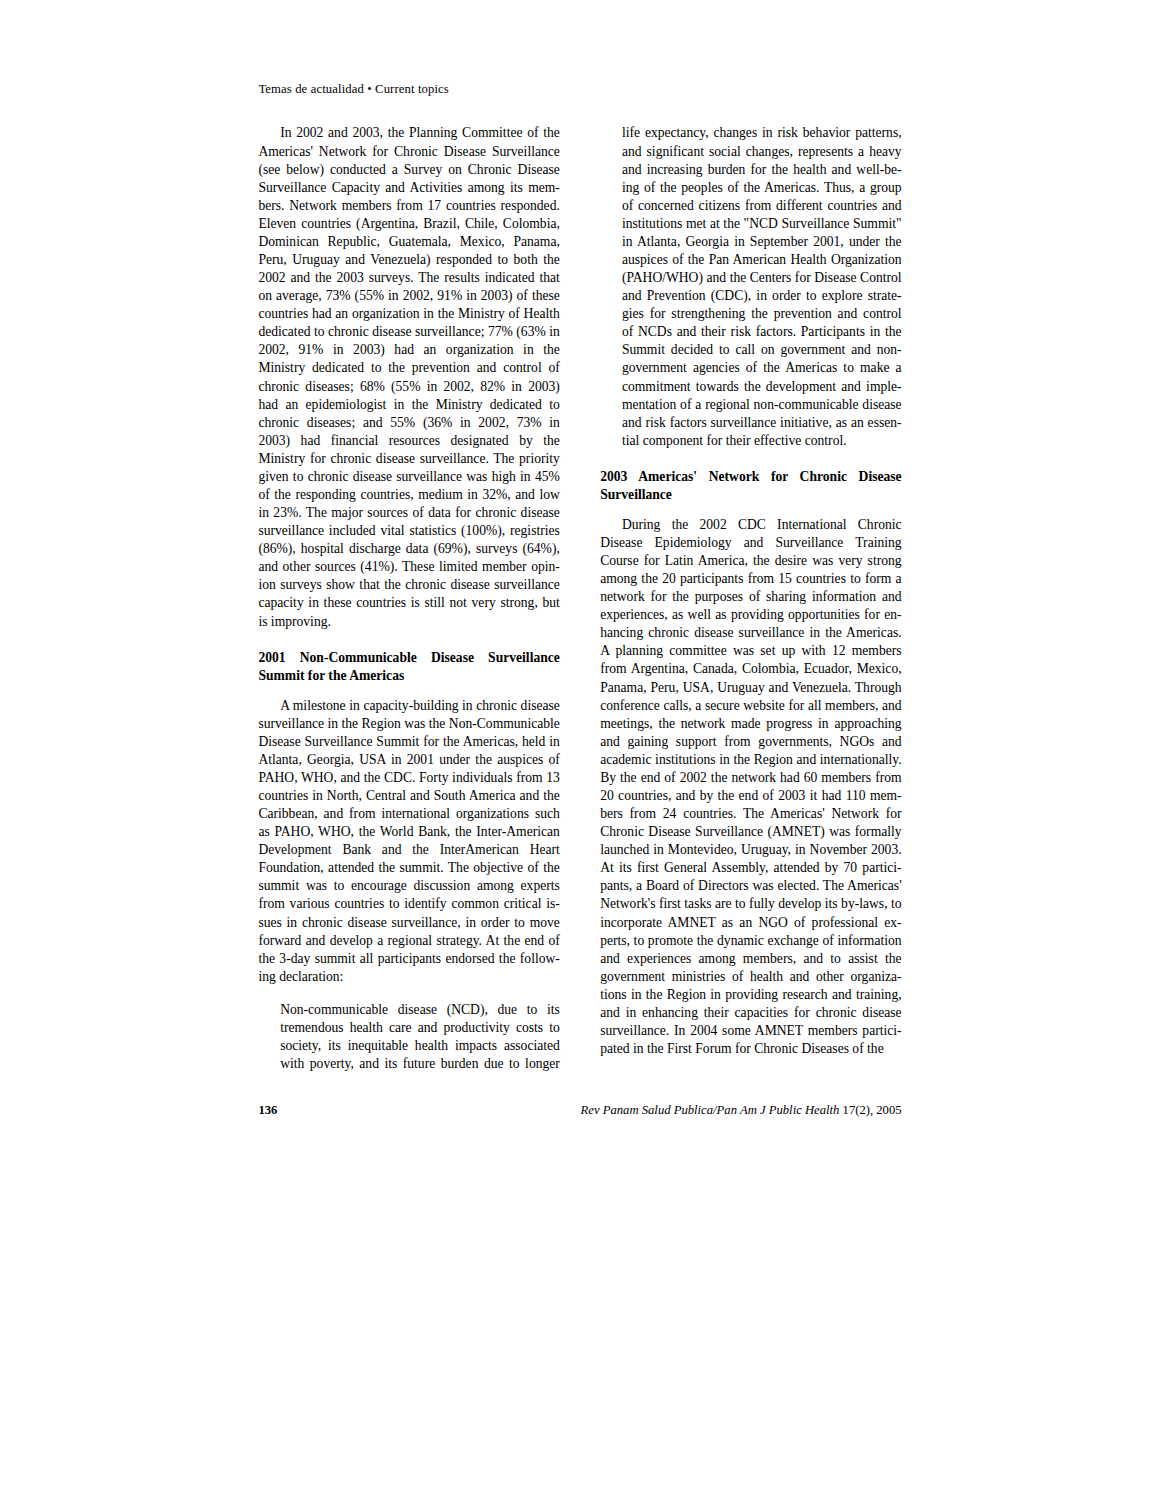Temas de actualidad • Current topics
In 2002 and 2003, the Planning Committee of the Americas' Network for Chronic Disease Surveillance (see below) conducted a Survey on Chronic Disease Surveillance Capacity and Activities among its members. Network members from 17 countries responded. Eleven countries (Argentina, Brazil, Chile, Colombia, Dominican Republic, Guatemala, Mexico, Panama, Peru, Uruguay and Venezuela) responded to both the 2002 and the 2003 surveys. The results indicated that on average, 73% (55% in 2002, 91% in 2003) of these countries had an organization in the Ministry of Health dedicated to chronic disease surveillance; 77% (63% in 2002, 91% in 2003) had an organization in the Ministry dedicated to the prevention and control of chronic diseases; 68% (55% in 2002, 82% in 2003) had an epidemiologist in the Ministry dedicated to chronic diseases; and 55% (36% in 2002, 73% in 2003) had financial resources designated by the Ministry for chronic disease surveillance. The priority given to chronic disease surveillance was high in 45% of the responding countries, medium in 32%, and low in 23%. The major sources of data for chronic disease surveillance included vital statistics (100%), registries (86%), hospital discharge data (69%), surveys (64%), and other sources (41%). These limited member opinion surveys show that the chronic disease surveillance capacity in these countries is still not very strong, but is improving.
2001 Non-Communicable Disease Surveillance Summit for the Americas
A milestone in capacity-building in chronic disease surveillance in the Region was the Non-Communicable Disease Surveillance Summit for the Americas, held in Atlanta, Georgia, USA in 2001 under the auspices of PAHO, WHO, and the CDC. Forty individuals from 13 countries in North, Central and South America and the Caribbean, and from international organizations such as PAHO, WHO, the World Bank, the Inter-American Development Bank and the InterAmerican Heart Foundation, attended the summit. The objective of the summit was to encourage discussion among experts from various countries to identify common critical issues in chronic disease surveillance, in order to move forward and develop a regional strategy. At the end of the 3-day summit all participants endorsed the following declaration:
Non-communicable disease (NCD), due to its tremendous health care and productivity costs to society, its inequitable health impacts associated with poverty, and its future burden due to longer life expectancy, changes in risk behavior patterns, and significant social changes, represents a heavy and increasing burden for the health and well-being of the peoples of the Americas. Thus, a group of concerned citizens from different countries and institutions met at the "NCD Surveillance Summit" in Atlanta, Georgia in September 2001, under the auspices of the Pan American Health Organization (PAHO/WHO) and the Centers for Disease Control and Prevention (CDC), in order to explore strategies for strengthening the prevention and control of NCDs and their risk factors. Participants in the Summit decided to call on government and non-government agencies of the Americas to make a commitment towards the development and implementation of a regional non-communicable disease and risk factors surveillance initiative, as an essential component for their effective control.
2003 Americas' Network for Chronic Disease Surveillance
During the 2002 CDC International Chronic Disease Epidemiology and Surveillance Training Course for Latin America, the desire was very strong among the 20 participants from 15 countries to form a network for the purposes of sharing information and experiences, as well as providing opportunities for enhancing chronic disease surveillance in the Americas. A planning committee was set up with 12 members from Argentina, Canada, Colombia, Ecuador, Mexico, Panama, Peru, USA, Uruguay and Venezuela. Through conference calls, a secure website for all members, and meetings, the network made progress in approaching and gaining support from governments, NGOs and academic institutions in the Region and internationally. By the end of 2002 the network had 60 members from 20 countries, and by the end of 2003 it had 110 members from 24 countries. The Americas' Network for Chronic Disease Surveillance (AMNET) was formally launched in Montevideo, Uruguay, in November 2003. At its first General Assembly, attended by 70 participants, a Board of Directors was elected. The Americas' Network's first tasks are to fully develop its by-laws, to incorporate AMNET as an NGO of professional experts, to promote the dynamic exchange of information and experiences among members, and to assist the government ministries of health and other organizations in the Region in providing research and training, and in enhancing their capacities for chronic disease surveillance. In 2004 some AMNET members participated in the First Forum for Chronic Diseases of the
136 Rev Panam Salud Publica/Pan Am J Public Health 17(2), 2005